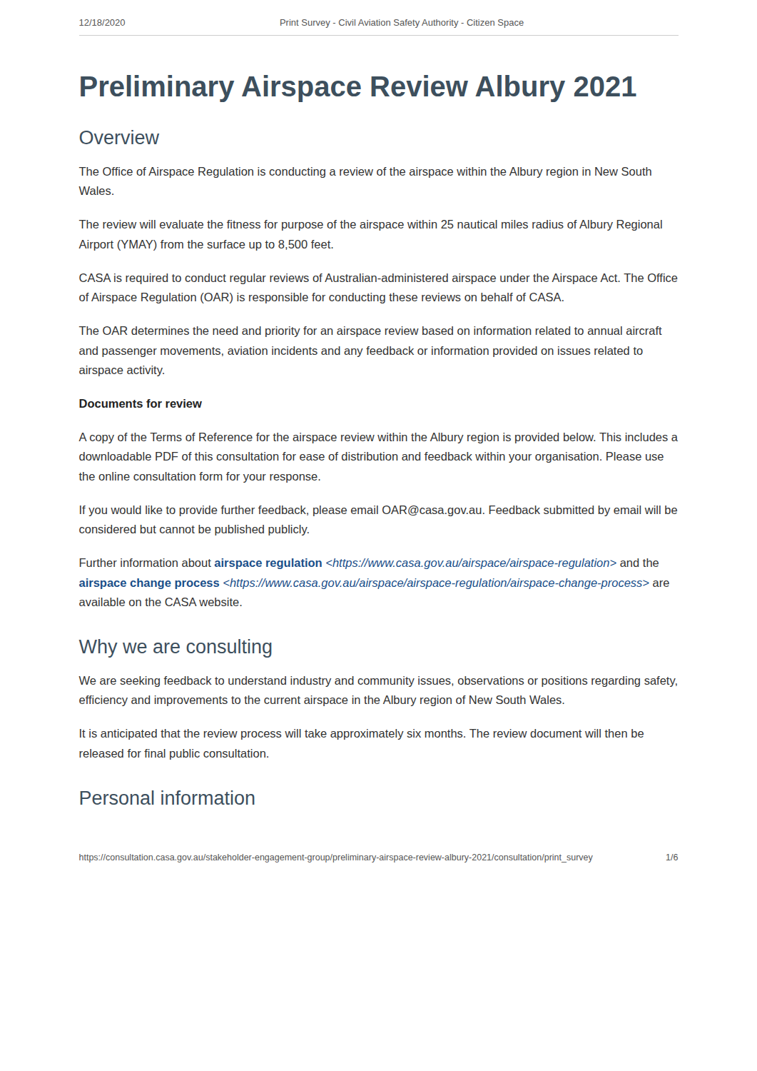12/18/2020 Print Survey - Civil Aviation Safety Authority - Citizen Space
Preliminary Airspace Review Albury 2021
Overview
The Office of Airspace Regulation is conducting a review of the airspace within the Albury region in New South Wales.
The review will evaluate the fitness for purpose of the airspace within 25 nautical miles radius of Albury Regional Airport (YMAY) from the surface up to 8,500 feet.
CASA is required to conduct regular reviews of Australian-administered airspace under the Airspace Act. The Office of Airspace Regulation (OAR) is responsible for conducting these reviews on behalf of CASA.
The OAR determines the need and priority for an airspace review based on information related to annual aircraft and passenger movements, aviation incidents and any feedback or information provided on issues related to airspace activity.
Documents for review
A copy of the Terms of Reference for the airspace review within the Albury region is provided below. This includes a downloadable PDF of this consultation for ease of distribution and feedback within your organisation. Please use the online consultation form for your response.
If you would like to provide further feedback, please email OAR@casa.gov.au. Feedback submitted by email will be considered but cannot be published publicly.
Further information about airspace regulation <https://www.casa.gov.au/airspace/airspace-regulation> and the airspace change process <https://www.casa.gov.au/airspace/airspace-regulation/airspace-change-process> are available on the CASA website.
Why we are consulting
We are seeking feedback to understand industry and community issues, observations or positions regarding safety, efficiency and improvements to the current airspace in the Albury region of New South Wales.
It is anticipated that the review process will take approximately six months. The review document will then be released for final public consultation.
Personal information
https://consultation.casa.gov.au/stakeholder-engagement-group/preliminary-airspace-review-albury-2021/consultation/print_survey 1/6